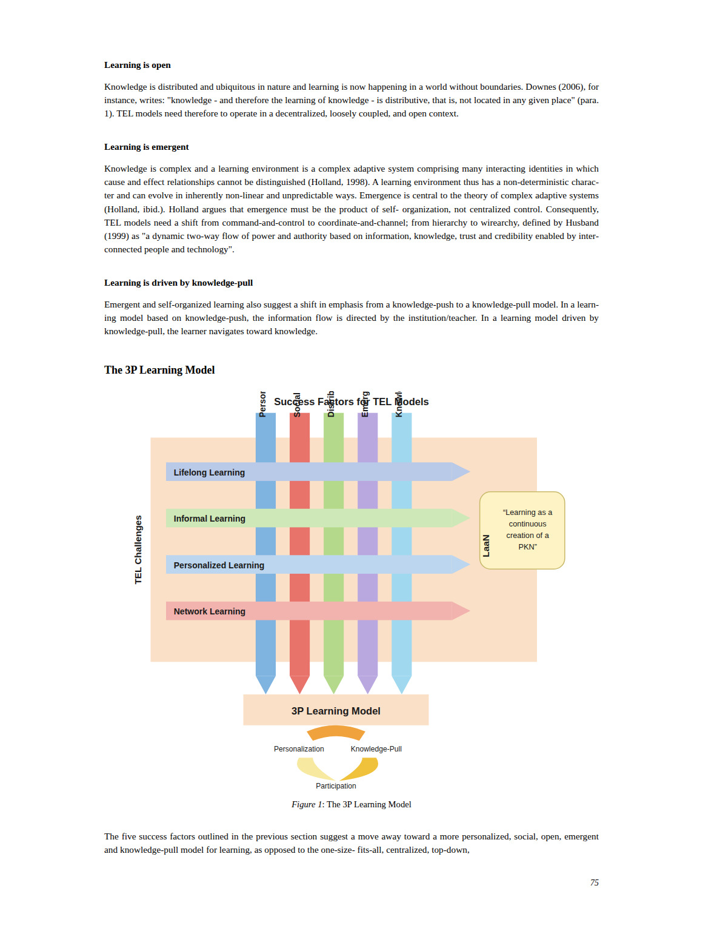Learning is open
Knowledge is distributed and ubiquitous in nature and learning is now happening in a world without boundaries. Downes (2006), for instance, writes: "knowledge - and therefore the learning of knowledge - is distributive, that is, not located in any given place" (para. 1). TEL models need therefore to operate in a decentralized, loosely coupled, and open context.
Learning is emergent
Knowledge is complex and a learning environment is a complex adaptive system comprising many interacting identities in which cause and effect relationships cannot be distinguished (Holland, 1998). A learning environment thus has a non-deterministic character and can evolve in inherently non-linear and unpredictable ways. Emergence is central to the theory of complex adaptive systems (Holland, ibid.). Holland argues that emergence must be the product of self- organization, not centralized control. Consequently, TEL models need a shift from command-and-control to coordinate-and-channel; from hierarchy to wirearchy, defined by Husband (1999) as "a dynamic two-way flow of power and authority based on information, knowledge, trust and credibility enabled by interconnected people and technology".
Learning is driven by knowledge-pull
Emergent and self-organized learning also suggest a shift in emphasis from a knowledge-push to a knowledge-pull model. In a learning model based on knowledge-push, the information flow is directed by the institution/teacher. In a learning model driven by knowledge-pull, the learner navigates toward knowledge.
The 3P Learning Model
The 3P Learning Model A diagram showing TEL Challenges (Lifelong Learning, Informal Learning, Personalized Learning, Network Learning) as horizontal arrows crossing Success Factors for TEL Models (Personal, Social, Distributed, Emergent, Knowledge-Pull) as vertical arrows, leading to LaaN "Learning as a continuous creation of a PKN" and down to the 3P Learning Model with Personalization, Knowledge-Pull and Participation. Success Factors for TEL Models Personal Social Distributed Emergent Knowledge-Pull Lifelong Learning Informal Learning Personalized Learning Network Learning TEL Challenges LaaN “Learning as a continuous creation of a PKN” 3P Learning Model Personalization Knowledge-Pull Participation
Figure 1: The 3P Learning Model
The five success factors outlined in the previous section suggest a move away toward a more personalized, social, open, emergent and knowledge-pull model for learning, as opposed to the one-size- fits-all, centralized, top-down,
75